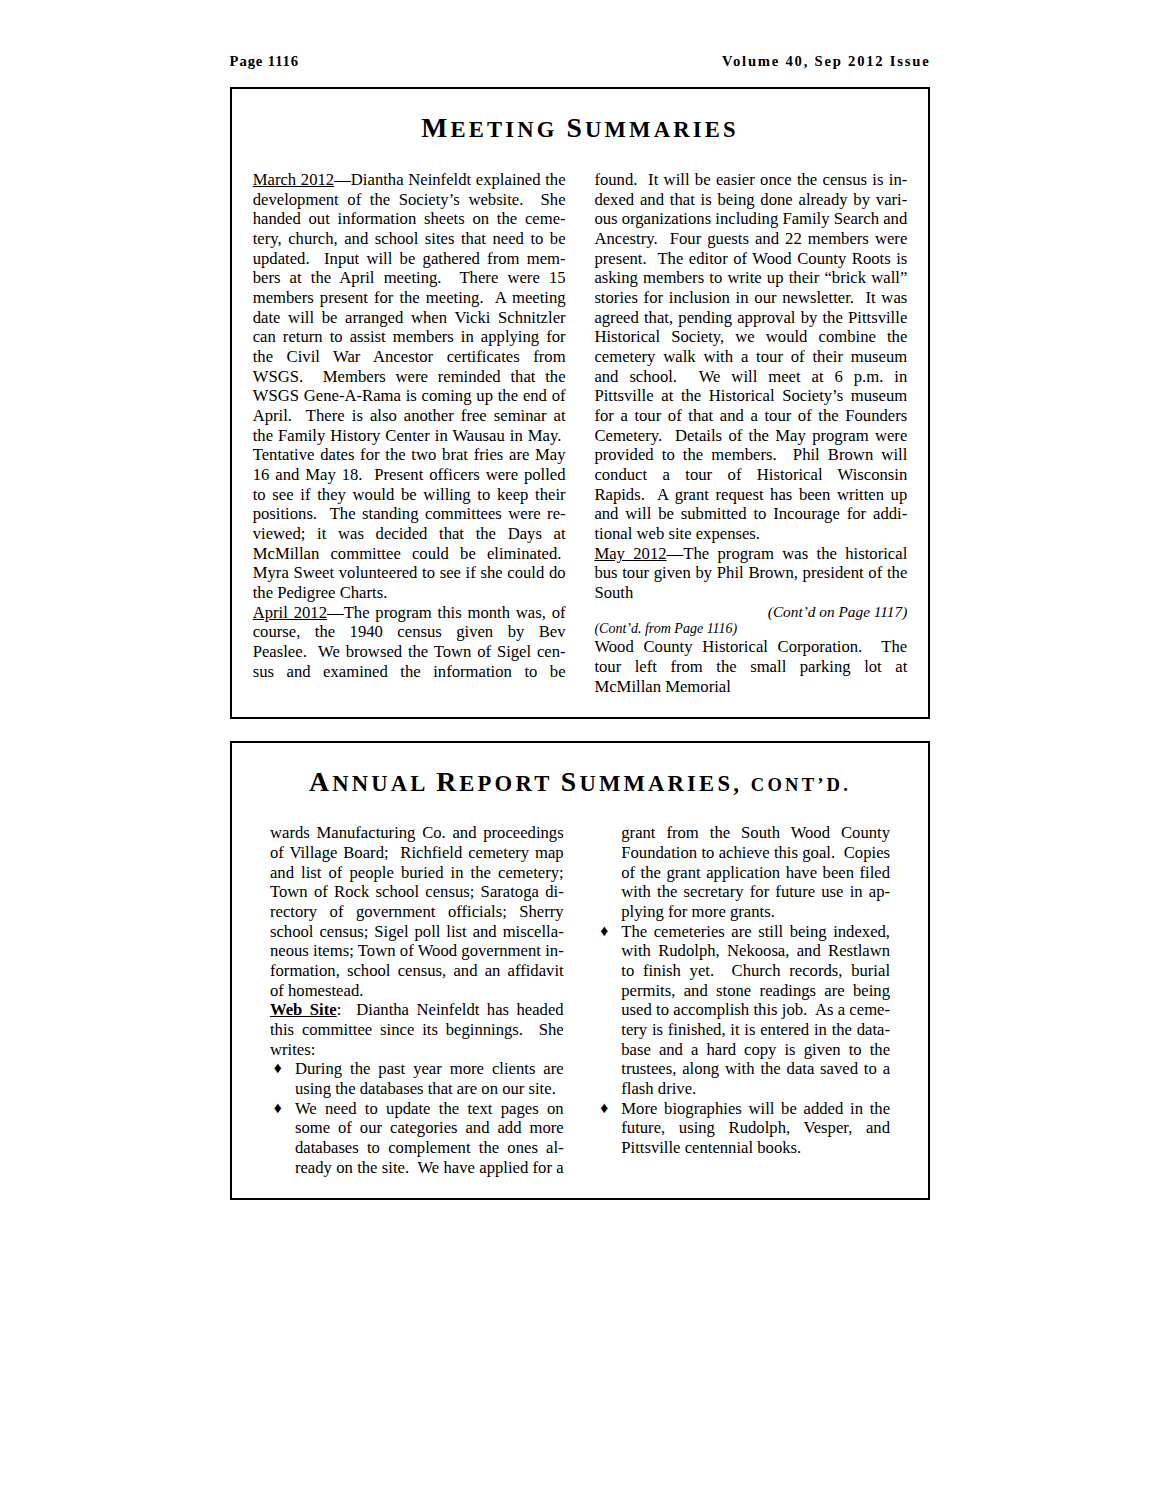Page 1116
Volume 40, Sep 2012 Issue
MEETING SUMMARIES
March 2012—Diantha Neinfeldt explained the development of the Society’s website. She handed out information sheets on the cemetery, church, and school sites that need to be updated. Input will be gathered from members at the April meeting. There were 15 members present for the meeting. A meeting date will be arranged when Vicki Schnitzler can return to assist members in applying for the Civil War Ancestor certificates from WSGS. Members were reminded that the WSGS Gene-A-Rama is coming up the end of April. There is also another free seminar at the Family History Center in Wausau in May. Tentative dates for the two brat fries are May 16 and May 18. Present officers were polled to see if they would be willing to keep their positions. The standing committees were reviewed; it was decided that the Days at McMillan committee could be eliminated. Myra Sweet volunteered to see if she could do the Pedigree Charts.
April 2012—The program this month was, of course, the 1940 census given by Bev Peaslee. We browsed the Town of Sigel census and examined the information to be found. It will be easier once the census is indexed and that is being done already by various organizations including Family Search and Ancestry. Four guests and 22 members were present. The editor of Wood County Roots is asking members to write up their “brick wall” stories for inclusion in our newsletter. It was agreed that, pending approval by the Pittsville Historical Society, we would combine the cemetery walk with a tour of their museum and school. We will meet at 6 p.m. in Pittsville at the Historical Society’s museum for a tour of that and a tour of the Founders Cemetery. Details of the May program were provided to the members. Phil Brown will conduct a tour of Historical Wisconsin Rapids. A grant request has been written up and will be submitted to Incourage for additional web site expenses.
May 2012—The program was the historical bus tour given by Phil Brown, president of the South
(Cont’d on Page 1117)
(Cont’d. from Page 1116)
Wood County Historical Corporation. The tour left from the small parking lot at McMillan Memorial
ANNUAL REPORT SUMMARIES, CONT’D.
wards Manufacturing Co. and proceedings of Village Board; Richfield cemetery map and list of people buried in the cemetery; Town of Rock school census; Saratoga directory of government officials; Sherry school census; Sigel poll list and miscellaneous items; Town of Wood government information, school census, and an affidavit of homestead.
Web Site: Diantha Neinfeldt has headed this committee since its beginnings. She writes:
During the past year more clients are using the databases that are on our site.
We need to update the text pages on some of our categories and add more databases to complement the ones already on the site. We have applied for a grant from the South Wood County Foundation to achieve this goal. Copies of the grant application have been filed with the secretary for future use in applying for more grants.
The cemeteries are still being indexed, with Rudolph, Nekoosa, and Restlawn to finish yet. Church records, burial permits, and stone readings are being used to accomplish this job. As a cemetery is finished, it is entered in the database and a hard copy is given to the trustees, along with the data saved to a flash drive.
More biographies will be added in the future, using Rudolph, Vesper, and Pittsville centennial books.